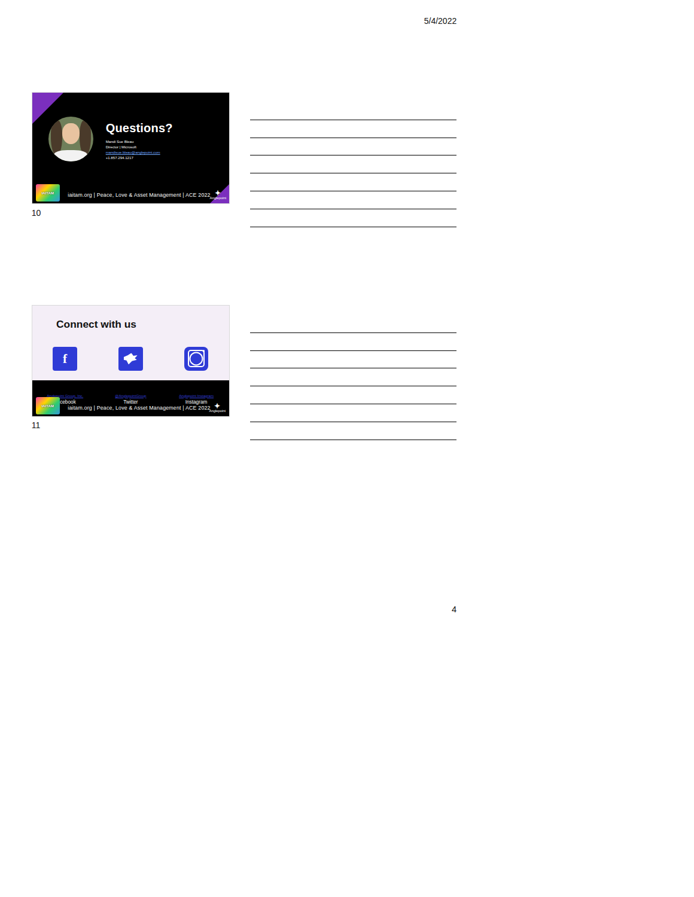5/4/2022
Questions?
Mandi Sue Bleau
Director | Microsoft
mandisue.bleau@anglepoint.com
+1.857.294.1217
IAITAM
iaitam.org | Peace, Love & Asset Management | ACE 2022
✦Anglepoint
10
Connect with us
f
Anglepoint Group, Inc. Facebook
@AnglepointGroup Twitter
Anglepoint Instagram Instagram
IAITAM
iaitam.org | Peace, Love & Asset Management | ACE 2022
✦Anglepoint
11
4